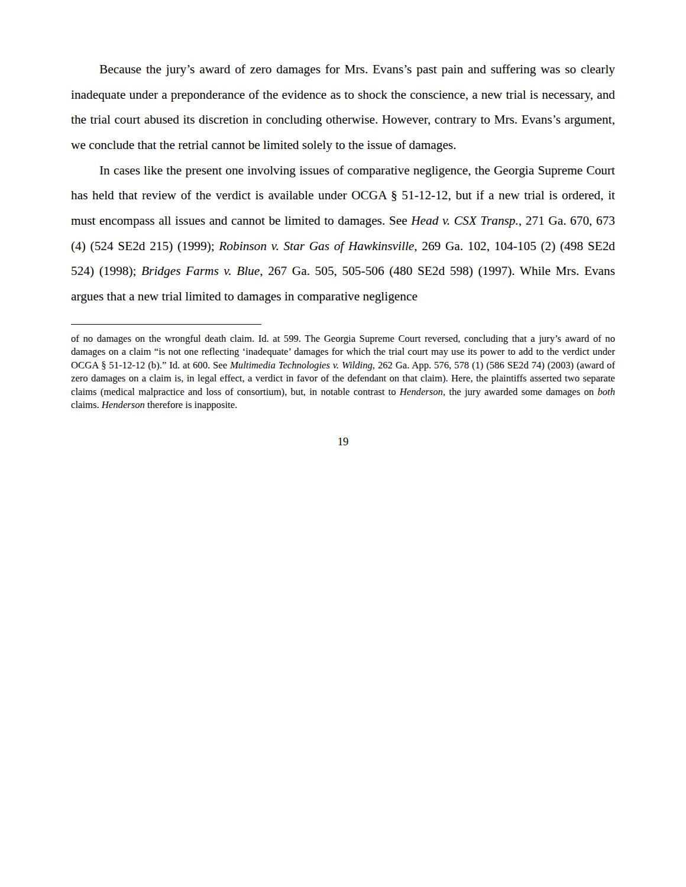Because the jury’s award of zero damages for Mrs. Evans’s past pain and suffering was so clearly inadequate under a preponderance of the evidence as to shock the conscience, a new trial is necessary, and the trial court abused its discretion in concluding otherwise. However, contrary to Mrs. Evans’s argument, we conclude that the retrial cannot be limited solely to the issue of damages.
In cases like the present one involving issues of comparative negligence, the Georgia Supreme Court has held that review of the verdict is available under OCGA § 51-12-12, but if a new trial is ordered, it must encompass all issues and cannot be limited to damages. See Head v. CSX Transp., 271 Ga. 670, 673 (4) (524 SE2d 215) (1999); Robinson v. Star Gas of Hawkinsville, 269 Ga. 102, 104-105 (2) (498 SE2d 524) (1998); Bridges Farms v. Blue, 267 Ga. 505, 505-506 (480 SE2d 598) (1997). While Mrs. Evans argues that a new trial limited to damages in comparative negligence
of no damages on the wrongful death claim. Id. at 599. The Georgia Supreme Court reversed, concluding that a jury’s award of no damages on a claim “is not one reflecting ‘inadequate’ damages for which the trial court may use its power to add to the verdict under OCGA § 51-12-12 (b).” Id. at 600. See Multimedia Technologies v. Wilding, 262 Ga. App. 576, 578 (1) (586 SE2d 74) (2003) (award of zero damages on a claim is, in legal effect, a verdict in favor of the defendant on that claim). Here, the plaintiffs asserted two separate claims (medical malpractice and loss of consortium), but, in notable contrast to Henderson, the jury awarded some damages on both claims. Henderson therefore is inapposite.
19